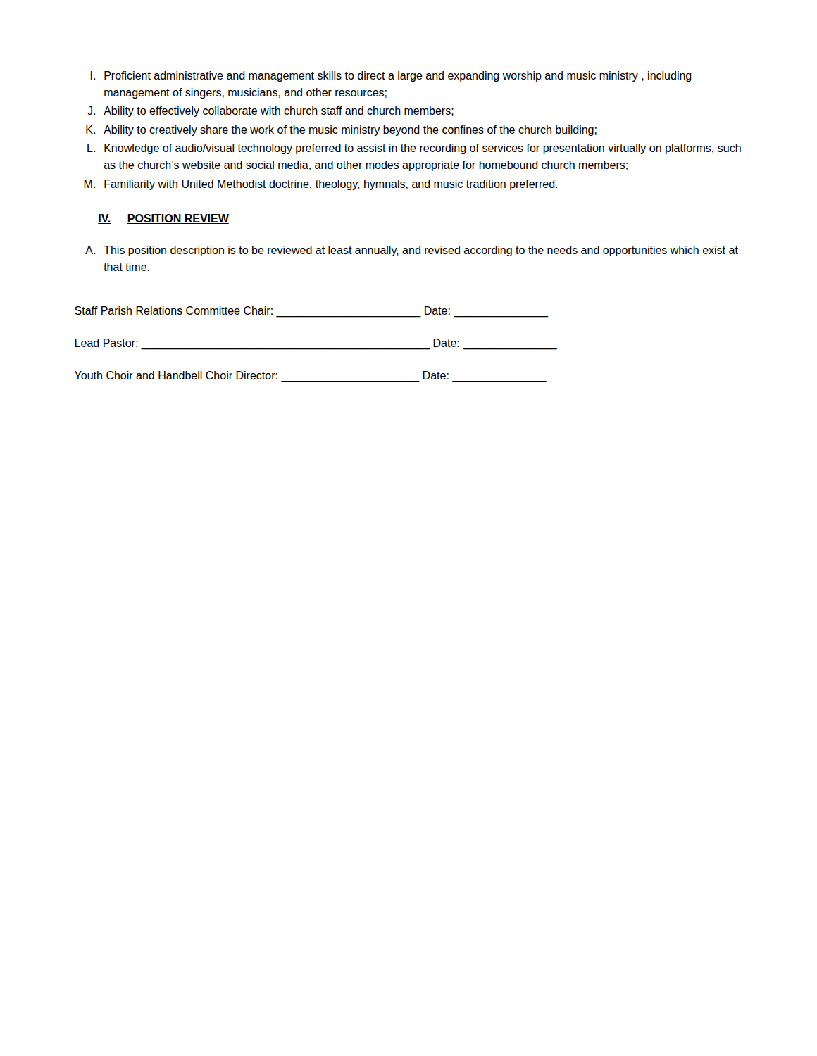Proficient administrative and management skills to direct a large and expanding worship and music ministry , including management of singers, musicians, and other resources;
Ability to effectively collaborate with church staff and church members;
Ability to creatively share the work of the music ministry beyond the confines of the church building;
Knowledge of audio/visual technology preferred to assist in the recording of services for presentation virtually on platforms, such as the church’s website and social media, and other modes appropriate for homebound church members;
Familiarity with United Methodist doctrine, theology, hymnals, and music tradition preferred.
IV.
POSITION REVIEW
This position description is to be reviewed at least annually, and revised according to the needs and opportunities which exist at that time.
Staff Parish Relations Committee Chair: _______________________ Date: _______________
Lead Pastor: ______________________________________________ Date: _______________
Youth Choir and Handbell Choir Director: ______________________ Date: _______________